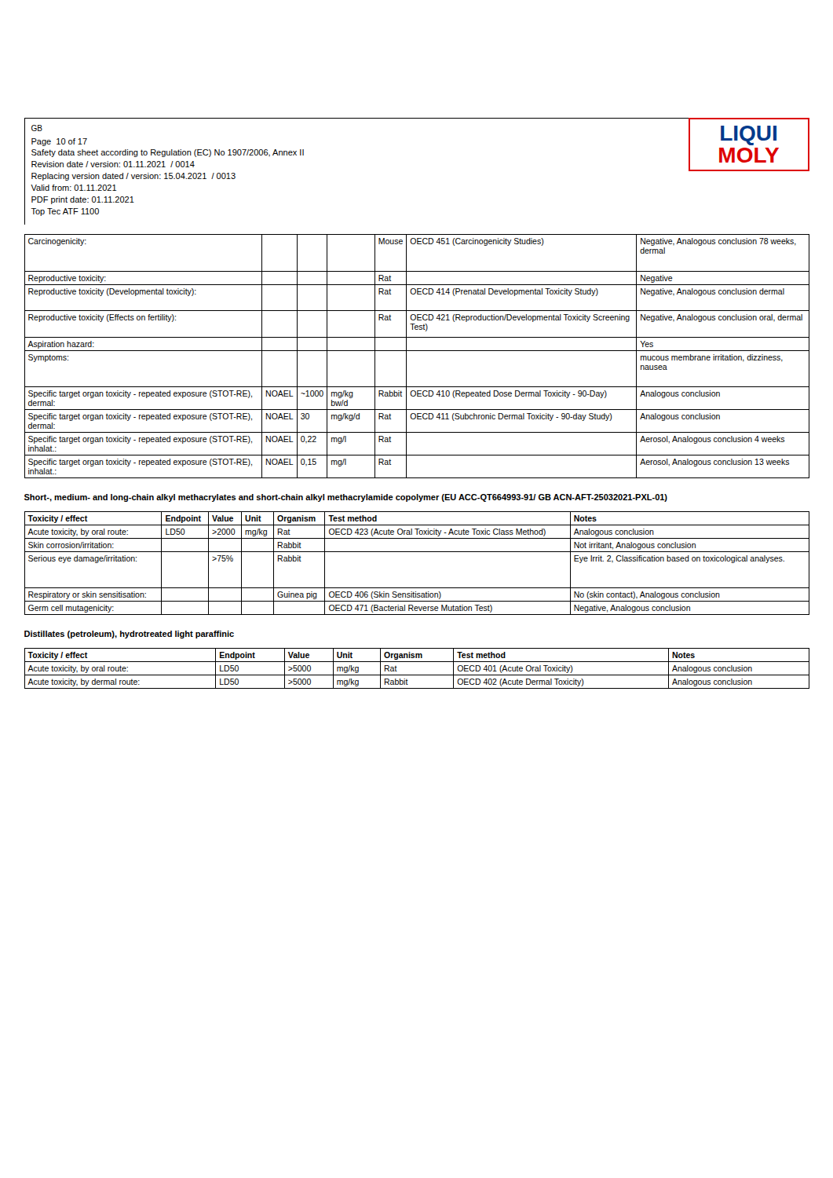LIQUI
MOLY
GB
Page 10 of 17
Safety data sheet according to Regulation (EC) No 1907/2006, Annex II
Revision date / version: 01.11.2021 / 0014
Replacing version dated / version: 15.04.2021 / 0013
Valid from: 01.11.2021
PDF print date: 01.11.2021
Top Tec ATF 1100
| Carcinogenicity: | | | | Mouse | OECD 451 (Carcinogenicity Studies) | Negative, Analogous conclusion 78 weeks, dermal |
| Reproductive toxicity: | | | | Rat | | Negative |
| Reproductive toxicity (Developmental toxicity): | | | | Rat | OECD 414 (Prenatal Developmental Toxicity Study) | Negative, Analogous conclusion dermal |
| Reproductive toxicity (Effects on fertility): | | | | Rat | OECD 421 (Reproduction/Developmental Toxicity Screening Test) | Negative, Analogous conclusion oral, dermal |
| Aspiration hazard: | | | | | | Yes |
| Symptoms: | | | | | | mucous membrane irritation, dizziness, nausea |
| Specific target organ toxicity - repeated exposure (STOT-RE), dermal: | NOAEL | ~1000 | mg/kg bw/d | Rabbit | OECD 410 (Repeated Dose Dermal Toxicity - 90-Day) | Analogous conclusion |
| Specific target organ toxicity - repeated exposure (STOT-RE), dermal: | NOAEL | 30 | mg/kg/d | Rat | OECD 411 (Subchronic Dermal Toxicity - 90-day Study) | Analogous conclusion |
| Specific target organ toxicity - repeated exposure (STOT-RE), inhalat.: | NOAEL | 0,22 | mg/l | Rat | | Aerosol, Analogous conclusion 4 weeks |
| Specific target organ toxicity - repeated exposure (STOT-RE), inhalat.: | NOAEL | 0,15 | mg/l | Rat | | Aerosol, Analogous conclusion 13 weeks |
Short-, medium- and long-chain alkyl methacrylates and short-chain alkyl methacrylamide copolymer (EU ACC-QT664993-91/ GB ACN-AFT-25032021-PXL-01)
| Toxicity / effect | Endpoint | Value | Unit | Organism | Test method | Notes |
| --- | --- | --- | --- | --- | --- | --- |
| Acute toxicity, by oral route: | LD50 | >2000 | mg/kg | Rat | OECD 423 (Acute Oral Toxicity - Acute Toxic Class Method) | Analogous conclusion |
| Skin corrosion/irritation: | | | | Rabbit | | Not irritant, Analogous conclusion |
| Serious eye damage/irritation: | | >75% | | Rabbit | | Eye Irrit. 2, Classification based on toxicological analyses. |
| Respiratory or skin sensitisation: | | | | Guinea pig | OECD 406 (Skin Sensitisation) | No (skin contact), Analogous conclusion |
| Germ cell mutagenicity: | | | | | OECD 471 (Bacterial Reverse Mutation Test) | Negative, Analogous conclusion |
Distillates (petroleum), hydrotreated light paraffinic
| Toxicity / effect | Endpoint | Value | Unit | Organism | Test method | Notes |
| --- | --- | --- | --- | --- | --- | --- |
| Acute toxicity, by oral route: | LD50 | >5000 | mg/kg | Rat | OECD 401 (Acute Oral Toxicity) | Analogous conclusion |
| Acute toxicity, by dermal route: | LD50 | >5000 | mg/kg | Rabbit | OECD 402 (Acute Dermal Toxicity) | Analogous conclusion |